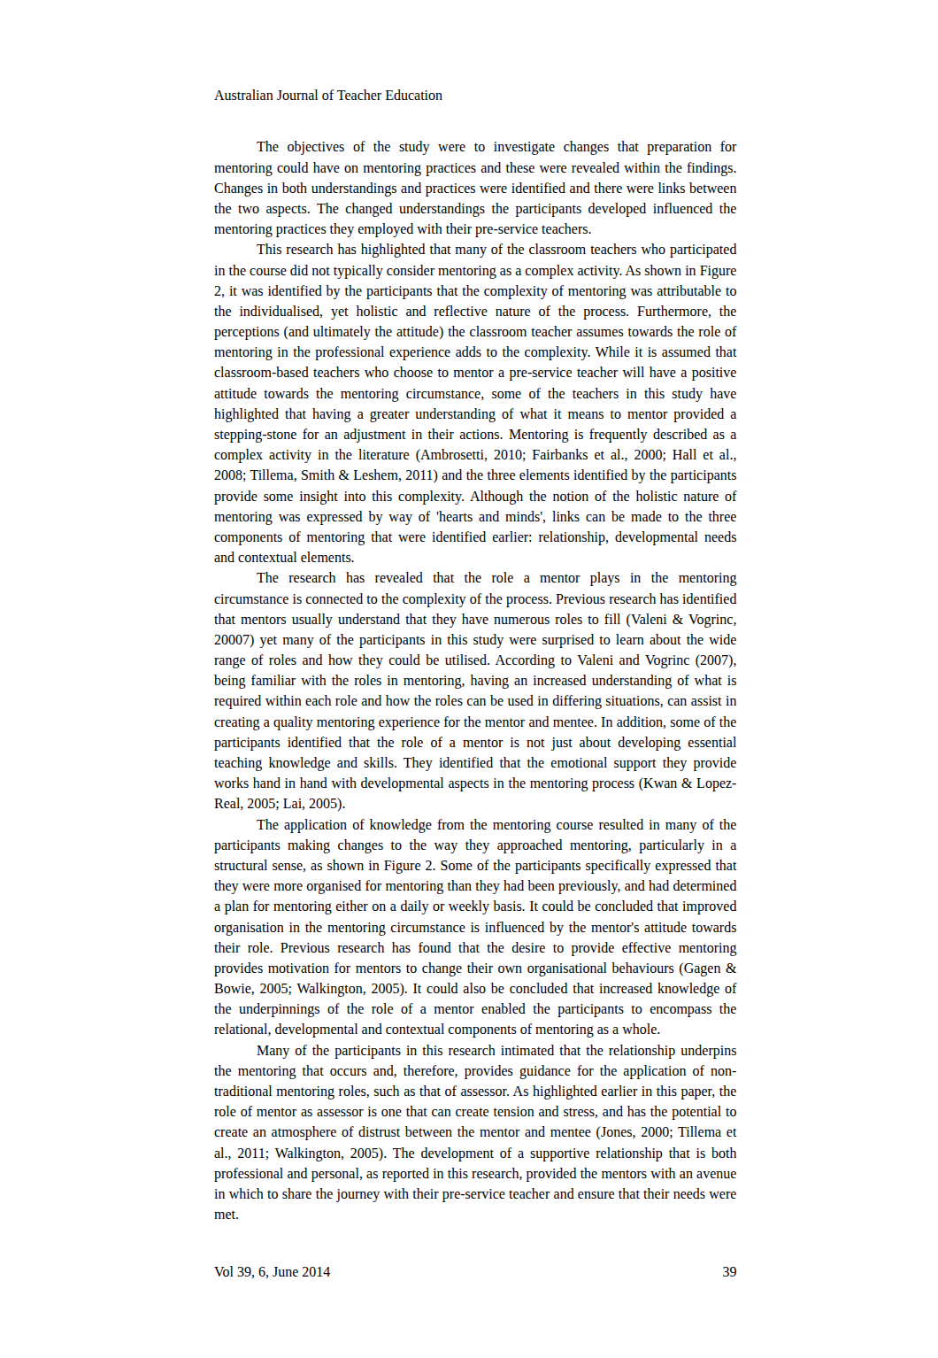Australian Journal of Teacher Education
The objectives of the study were to investigate changes that preparation for mentoring could have on mentoring practices and these were revealed within the findings. Changes in both understandings and practices were identified and there were links between the two aspects. The changed understandings the participants developed influenced the mentoring practices they employed with their pre-service teachers.
This research has highlighted that many of the classroom teachers who participated in the course did not typically consider mentoring as a complex activity. As shown in Figure 2, it was identified by the participants that the complexity of mentoring was attributable to the individualised, yet holistic and reflective nature of the process. Furthermore, the perceptions (and ultimately the attitude) the classroom teacher assumes towards the role of mentoring in the professional experience adds to the complexity. While it is assumed that classroom-based teachers who choose to mentor a pre-service teacher will have a positive attitude towards the mentoring circumstance, some of the teachers in this study have highlighted that having a greater understanding of what it means to mentor provided a stepping-stone for an adjustment in their actions. Mentoring is frequently described as a complex activity in the literature (Ambrosetti, 2010; Fairbanks et al., 2000; Hall et al., 2008; Tillema, Smith & Leshem, 2011) and the three elements identified by the participants provide some insight into this complexity. Although the notion of the holistic nature of mentoring was expressed by way of 'hearts and minds', links can be made to the three components of mentoring that were identified earlier: relationship, developmental needs and contextual elements.
The research has revealed that the role a mentor plays in the mentoring circumstance is connected to the complexity of the process. Previous research has identified that mentors usually understand that they have numerous roles to fill (Valeni & Vogrinc, 20007) yet many of the participants in this study were surprised to learn about the wide range of roles and how they could be utilised. According to Valeni and Vogrinc (2007), being familiar with the roles in mentoring, having an increased understanding of what is required within each role and how the roles can be used in differing situations, can assist in creating a quality mentoring experience for the mentor and mentee. In addition, some of the participants identified that the role of a mentor is not just about developing essential teaching knowledge and skills. They identified that the emotional support they provide works hand in hand with developmental aspects in the mentoring process (Kwan & Lopez-Real, 2005; Lai, 2005).
The application of knowledge from the mentoring course resulted in many of the participants making changes to the way they approached mentoring, particularly in a structural sense, as shown in Figure 2. Some of the participants specifically expressed that they were more organised for mentoring than they had been previously, and had determined a plan for mentoring either on a daily or weekly basis. It could be concluded that improved organisation in the mentoring circumstance is influenced by the mentor's attitude towards their role. Previous research has found that the desire to provide effective mentoring provides motivation for mentors to change their own organisational behaviours (Gagen & Bowie, 2005; Walkington, 2005). It could also be concluded that increased knowledge of the underpinnings of the role of a mentor enabled the participants to encompass the relational, developmental and contextual components of mentoring as a whole.
Many of the participants in this research intimated that the relationship underpins the mentoring that occurs and, therefore, provides guidance for the application of non-traditional mentoring roles, such as that of assessor. As highlighted earlier in this paper, the role of mentor as assessor is one that can create tension and stress, and has the potential to create an atmosphere of distrust between the mentor and mentee (Jones, 2000; Tillema et al., 2011; Walkington, 2005). The development of a supportive relationship that is both professional and personal, as reported in this research, provided the mentors with an avenue in which to share the journey with their pre-service teacher and ensure that their needs were met.
Vol 39, 6, June 2014 39